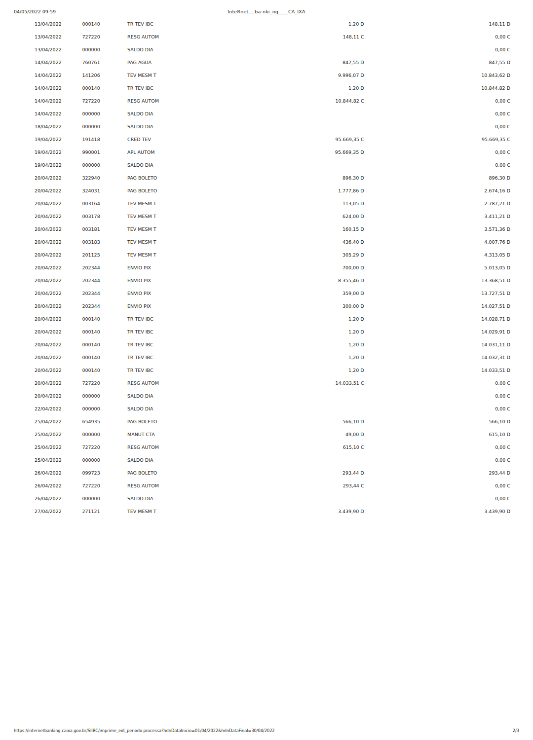04/05/2022 09:59
InteRnet....ba:nki_ng____CA_IXA
| 13/04/2022 | 000140 | TR TEV IBC | 1,20 D | 148,11 D |
| 13/04/2022 | 727220 | RESG AUTOM | 148,11 C | 0,00 C |
| 13/04/2022 | 000000 | SALDO DIA | | 0,00 C |
| 14/04/2022 | 760761 | PAG AGUA | 847,55 D | 847,55 D |
| 14/04/2022 | 141206 | TEV MESM T | 9.996,07 D | 10.843,62 D |
| 14/04/2022 | 000140 | TR TEV IBC | 1,20 D | 10.844,82 D |
| 14/04/2022 | 727220 | RESG AUTOM | 10.844,82 C | 0,00 C |
| 14/04/2022 | 000000 | SALDO DIA | | 0,00 C |
| 18/04/2022 | 000000 | SALDO DIA | | 0,00 C |
| 19/04/2022 | 191418 | CRED TEV | 95.669,35 C | 95.669,35 C |
| 19/04/2022 | 990001 | APL AUTOM | 95.669,35 D | 0,00 C |
| 19/04/2022 | 000000 | SALDO DIA | | 0,00 C |
| 20/04/2022 | 322940 | PAG BOLETO | 896,30 D | 896,30 D |
| 20/04/2022 | 324031 | PAG BOLETO | 1.777,86 D | 2.674,16 D |
| 20/04/2022 | 003164 | TEV MESM T | 113,05 D | 2.787,21 D |
| 20/04/2022 | 003178 | TEV MESM T | 624,00 D | 3.411,21 D |
| 20/04/2022 | 003181 | TEV MESM T | 160,15 D | 3.571,36 D |
| 20/04/2022 | 003183 | TEV MESM T | 436,40 D | 4.007,76 D |
| 20/04/2022 | 201125 | TEV MESM T | 305,29 D | 4.313,05 D |
| 20/04/2022 | 202344 | ENVIO PIX | 700,00 D | 5.013,05 D |
| 20/04/2022 | 202344 | ENVIO PIX | 8.355,46 D | 13.368,51 D |
| 20/04/2022 | 202344 | ENVIO PIX | 359,00 D | 13.727,51 D |
| 20/04/2022 | 202344 | ENVIO PIX | 300,00 D | 14.027,51 D |
| 20/04/2022 | 000140 | TR TEV IBC | 1,20 D | 14.028,71 D |
| 20/04/2022 | 000140 | TR TEV IBC | 1,20 D | 14.029,91 D |
| 20/04/2022 | 000140 | TR TEV IBC | 1,20 D | 14.031,11 D |
| 20/04/2022 | 000140 | TR TEV IBC | 1,20 D | 14.032,31 D |
| 20/04/2022 | 000140 | TR TEV IBC | 1,20 D | 14.033,51 D |
| 20/04/2022 | 727220 | RESG AUTOM | 14.033,51 C | 0,00 C |
| 20/04/2022 | 000000 | SALDO DIA | | 0,00 C |
| 22/04/2022 | 000000 | SALDO DIA | | 0,00 C |
| 25/04/2022 | 654935 | PAG BOLETO | 566,10 D | 566,10 D |
| 25/04/2022 | 000000 | MANUT CTA | 49,00 D | 615,10 D |
| 25/04/2022 | 727220 | RESG AUTOM | 615,10 C | 0,00 C |
| 25/04/2022 | 000000 | SALDO DIA | | 0,00 C |
| 26/04/2022 | 099723 | PAG BOLETO | 293,44 D | 293,44 D |
| 26/04/2022 | 727220 | RESG AUTOM | 293,44 C | 0,00 C |
| 26/04/2022 | 000000 | SALDO DIA | | 0,00 C |
| 27/04/2022 | 271121 | TEV MESM T | 3.439,90 D | 3.439,90 D |
https://internetbanking.caixa.gov.br/SIIBC/imprime_ext_periodo.processa?hdnDataInicio=01/04/2022&hdnDataFinal=30/04/2022
2/3